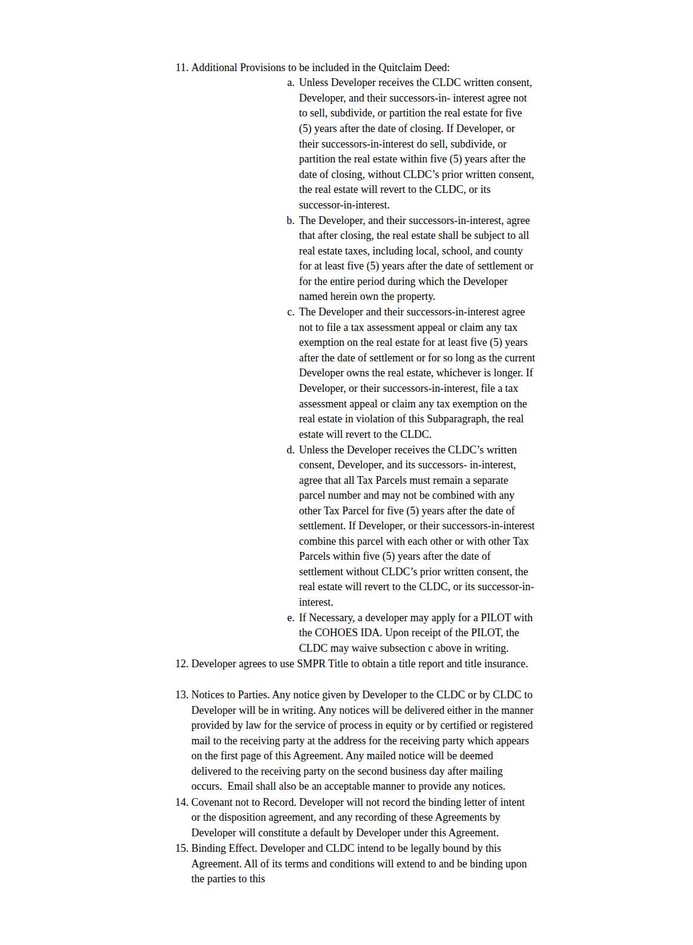Additional Provisions to be included in the Quitclaim Deed:
Unless Developer receives the CLDC written consent, Developer, and their successors-in- interest agree not to sell, subdivide, or partition the real estate for five (5) years after the date of closing. If Developer, or their successors-in-interest do sell, subdivide, or partition the real estate within five (5) years after the date of closing, without CLDC’s prior written consent, the real estate will revert to the CLDC, or its successor-in-interest.
The Developer, and their successors-in-interest, agree that after closing, the real estate shall be subject to all real estate taxes, including local, school, and county for at least five (5) years after the date of settlement or for the entire period during which the Developer named herein own the property.
The Developer and their successors-in-interest agree not to file a tax assessment appeal or claim any tax exemption on the real estate for at least five (5) years after the date of settlement or for so long as the current Developer owns the real estate, whichever is longer. If Developer, or their successors-in-interest, file a tax assessment appeal or claim any tax exemption on the real estate in violation of this Subparagraph, the real estate will revert to the CLDC.
Unless the Developer receives the CLDC’s written consent, Developer, and its successors- in-interest, agree that all Tax Parcels must remain a separate parcel number and may not be combined with any other Tax Parcel for five (5) years after the date of settlement. If Developer, or their successors-in-interest combine this parcel with each other or with other Tax Parcels within five (5) years after the date of settlement without CLDC’s prior written consent, the real estate will revert to the CLDC, or its successor-in-interest.
If Necessary, a developer may apply for a PILOT with the COHOES IDA. Upon receipt of the PILOT, the CLDC may waive subsection c above in writing.
Developer agrees to use SMPR Title to obtain a title report and title insurance.
Notices to Parties. Any notice given by Developer to the CLDC or by CLDC to Developer will be in writing. Any notices will be delivered either in the manner provided by law for the service of process in equity or by certified or registered mail to the receiving party at the address for the receiving party which appears on the first page of this Agreement. Any mailed notice will be deemed delivered to the receiving party on the second business day after mailing occurs. Email shall also be an acceptable manner to provide any notices.
Covenant not to Record. Developer will not record the binding letter of intent or the disposition agreement, and any recording of these Agreements by Developer will constitute a default by Developer under this Agreement.
Binding Effect. Developer and CLDC intend to be legally bound by this Agreement. All of its terms and conditions will extend to and be binding upon the parties to this